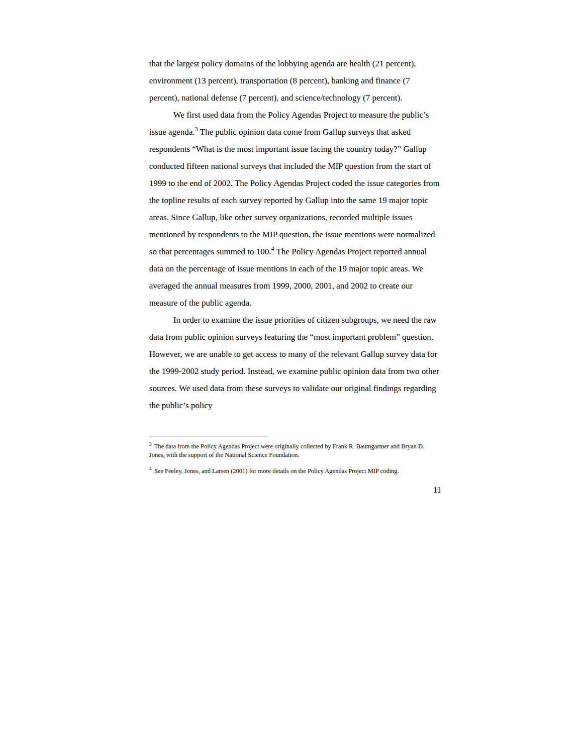that the largest policy domains of the lobbying agenda are health (21 percent), environment (13 percent), transportation (8 percent), banking and finance (7 percent), national defense (7 percent), and science/technology (7 percent).
We first used data from the Policy Agendas Project to measure the public’s issue agenda.3 The public opinion data come from Gallup surveys that asked respondents “What is the most important issue facing the country today?” Gallup conducted fifteen national surveys that included the MIP question from the start of 1999 to the end of 2002. The Policy Agendas Project coded the issue categories from the topline results of each survey reported by Gallup into the same 19 major topic areas. Since Gallup, like other survey organizations, recorded multiple issues mentioned by respondents to the MIP question, the issue mentions were normalized so that percentages summed to 100.4 The Policy Agendas Project reported annual data on the percentage of issue mentions in each of the 19 major topic areas. We averaged the annual measures from 1999, 2000, 2001, and 2002 to create our measure of the public agenda.
In order to examine the issue priorities of citizen subgroups, we need the raw data from public opinion surveys featuring the “most important problem” question. However, we are unable to get access to many of the relevant Gallup survey data for the 1999-2002 study period. Instead, we examine public opinion data from two other sources. We used data from these surveys to validate our original findings regarding the public’s policy
3 The data from the Policy Agendas Project were originally collected by Frank R. Baumgartner and Bryan D. Jones, with the support of the National Science Foundation.
4 See Feeley, Jones, and Larsen (2001) for more details on the Policy Agendas Project MIP coding.
11